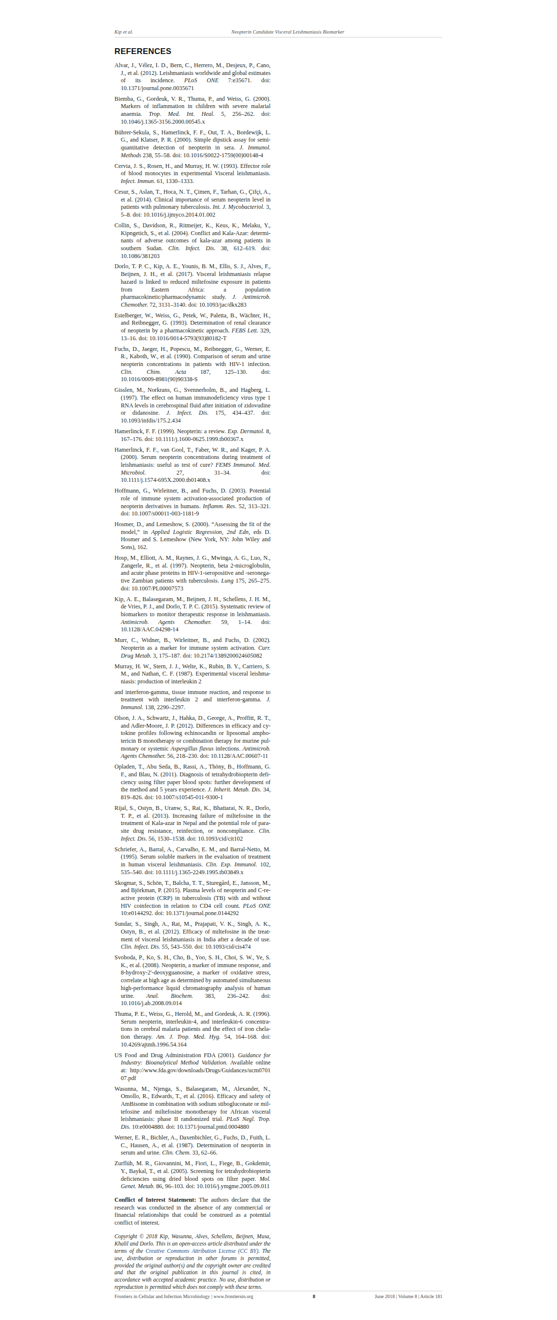Kip et al.
Neopterin Candidate Visceral Leishmaniasis Biomarker
REFERENCES
Alvar, J., Vélez, I. D., Bern, C., Herrero, M., Desjeux, P., Cano, J., et al. (2012). Leishmaniasis worldwide and global estimates of its incidence. PLoS ONE 7:e35671. doi: 10.1371/journal.pone.0035671
Biemba, G., Gordeuk, V. R., Thuma, P., and Weiss, G. (2000). Markers of inflammation in children with severe malarial anaemia. Trop. Med. Int. Heal. 5, 256–262. doi: 10.1046/j.1365-3156.2000.00545.x
Bührer-Sekula, S., Hamerlinck, F. F., Out, T. A., Bordewijk, L. G., and Klatser, P. R. (2000). Simple dipstick assay for semi-quantitative detection of neopterin in sera. J. Immunol. Methods 238, 55–58. doi: 10.1016/S0022-1759(00)00148-4
Cervia, J. S., Rosen, H., and Murray, H. W. (1993). Effector role of blood monocytes in experimental Visceral leishmaniasis. Infect. Immun. 61, 1330–1333.
Cesur, S., Aslan, T., Hoca, N. T., Çimen, F., Tarhan, G., Çifçi, A., et al. (2014). Clinical importance of serum neopterin level in patients with pulmonary tuberculosis. Int. J. Mycobacteriol. 3, 5–8. doi: 10.1016/j.ijmyco.2014.01.002
Collin, S., Davidson, R., Ritmeijer, K., Keus, K., Melaku, Y., Kipngetich, S., et al. (2004). Conflict and Kala-Azar: determinants of adverse outcomes of kala-azar among patients in southern Sudan. Clin. Infect. Dis. 38, 612–619. doi: 10.1086/381203
Dorlo, T. P. C., Kip, A. E., Younis, B. M., Ellis, S. J., Alves, F., Beijnen, J. H., et al. (2017). Visceral leishmaniasis relapse hazard is linked to reduced miltefosine exposure in patients from Eastern Africa: a population pharmacokinetic/pharmacodynamic study. J. Antimicrob. Chemother. 72, 3131–3140. doi: 10.1093/jac/dkx283
Estelberger, W., Weiss, G., Petek, W., Paletta, B., Wächter, H., and Reibnegger, G. (1993). Determination of renal clearance of neopterin by a pharmacokinetic approach. FEBS Lett. 329, 13–16. doi: 10.1016/0014-5793(93)80182-T
Fuchs, D., Jaeger, H., Popescu, M., Reibnegger, G., Werner, E. R., Kaboth, W., et al. (1990). Comparison of serum and urine neopterin concentrations in patients with HIV-1 infection. Clin. Chim. Acta 187, 125–130. doi: 10.1016/0009-8981(90)90338-S
Gisslen, M., Norkrans, G., Svennerholm, B., and Hagberg, L. (1997). The effect on human immunodeficiency virus type 1 RNA levels in cerebrospinal fluid after initiation of zidovudine or didanosine. J. Infect. Dis. 175, 434–437. doi: 10.1093/infdis/175.2.434
Hamerlinck, F. F. (1999). Neopterin: a review. Exp. Dermatol. 8, 167–176. doi: 10.1111/j.1600-0625.1999.tb00367.x
Hamerlinck, F. F., van Gool, T., Faber, W. R., and Kager, P. A. (2000). Serum neopterin concentrations during treatment of leishmaniasis: useful as test of cure? FEMS Immunol. Med. Microbiol. 27, 31–34. doi: 10.1111/j.1574-695X.2000.tb01408.x
Hoffmann, G., Wirleitner, B., and Fuchs, D. (2003). Potential role of immune system activation-associated production of neopterin derivatives in humans. Inflamm. Res. 52, 313–321. doi: 10.1007/s00011-003-1181-9
Hosmer, D., and Lemeshow, S. (2000). “Assessing the fit of the model,” in Applied Logistic Regression, 2nd Edn, eds D. Hosmer and S. Lemeshow (New York, NY: John Wiley and Sons), 162.
Hosp, M., Elliott, A. M., Raynes, J. G., Mwinga, A. G., Luo, N., Zangerle, R., et al. (1997). Neopterin, beta 2-microglobulin, and acute phase proteins in HIV-1-seropositive and -seronegative Zambian patients with tuberculosis. Lung 175, 265–275. doi: 10.1007/PL00007573
Kip, A. E., Balasegaram, M., Beijnen, J. H., Schellens, J. H. M., de Vries, P. J., and Dorlo, T. P. C. (2015). Systematic review of biomarkers to monitor therapeutic response in leishmaniasis. Antimicrob. Agents Chemother. 59, 1–14. doi: 10.1128/AAC.04298-14
Murr, C., Widner, B., Wirleitner, B., and Fuchs, D. (2002). Neopterin as a marker for immune system activation. Curr. Drug Metab. 3, 175–187. doi: 10.2174/1389200024605082
Murray, H. W., Stern, J. J., Welte, K., Rubin, B. Y., Carriero, S. M., and Nathan, C. F. (1987). Experimental visceral leishmaniasis: production of interleukin 2
and interferon-gamma, tissue immune reaction, and response to treatment with interleukin 2 and interferon-gamma. J. Immunol. 138, 2290–2297.
Olson, J. A., Schwartz, J., Hahka, D., George, A., Proffitt, R. T., and Adler-Moore, J. P. (2012). Differences in efficacy and cytokine profiles following echinocandin or liposomal amphotericin B monotherapy or combination therapy for murine pulmonary or systemic Aspergillus flavus infections. Antimicrob. Agents Chemother. 56, 218–230. doi: 10.1128/AAC.00607-11
Opladen, T., Abu Seda, B., Rassi, A., Thöny, B., Hoffmann, G. F., and Blau, N. (2011). Diagnosis of tetrahydrobiopterin deficiency using filter paper blood spots: further development of the method and 5 years experience. J. Inherit. Metab. Dis. 34, 819–826. doi: 10.1007/s10545-011-9300-1
Rijal, S., Ostyn, B., Uranw, S., Rai, K., Bhattarai, N. R., Dorlo, T. P., et al. (2013). Increasing failure of miltefosine in the treatment of Kala-azar in Nepal and the potential role of parasite drug resistance, reinfection, or noncompliance. Clin. Infect. Dis. 56, 1530–1538. doi: 10.1093/cid/cit102
Schriefer, A., Barral, A., Carvalho, E. M., and Barral-Netto, M. (1995). Serum soluble markers in the evaluation of treatment in human visceral leishmaniasis. Clin. Exp. Immunol. 102, 535–540. doi: 10.1111/j.1365-2249.1995.tb03849.x
Skogmar, S., Schön, T., Balcha, T. T., Sturegård, E., Jansson, M., and Björkman, P. (2015). Plasma levels of neopterin and C-reactive protein (CRP) in tuberculosis (TB) with and without HIV coinfection in relation to CD4 cell count. PLoS ONE 10:e0144292. doi: 10.1371/journal.pone.0144292
Sundar, S., Singh, A., Rai, M., Prajapati, V. K., Singh, A. K., Ostyn, B., et al. (2012). Efficacy of miltefosine in the treatment of visceral leishmaniasis in India after a decade of use. Clin. Infect. Dis. 55, 543–550. doi: 10.1093/cid/cis474
Svoboda, P., Ko, S. H., Cho, B., Yoo, S. H., Choi, S. W., Ye, S. K., et al. (2008). Neopterin, a marker of immune response, and 8-hydroxy-2′-deoxyguanosine, a marker of oxidative stress, correlate at high age as determined by automated simultaneous high-performance liquid chromatography analysis of human urine. Anal. Biochem. 383, 236–242. doi: 10.1016/j.ab.2008.09.014
Thuma, P. E., Weiss, G., Herold, M., and Gordeuk, A. R. (1996). Serum neopterin, interleukin-4, and interleukin-6 concentrations in cerebral malaria patients and the effect of iron chelation therapy. Am. J. Trop. Med. Hyg. 54, 164–168. doi: 10.4269/ajtmh.1996.54.164
US Food and Drug Administration FDA (2001). Guidance for Industry: Bioanalytical Method Validation. Available online at: http://www.fda.gov/downloads/Drugs/Guidances/ucm070107.pdf
Wasunna, M., Njenga, S., Balasegaram, M., Alexander, N., Omollo, R., Edwards, T., et al. (2016). Efficacy and safety of AmBisome in combination with sodium stibogluconate or miltefosine and miltefosine monotherapy for African visceral leishmaniasis: phase II randomized trial. PLoS Negl. Trop. Dis. 10:e0004880. doi: 10.1371/journal.pntd.0004880
Werner, E. R., Bichler, A., Daxenbichler, G., Fuchs, D., Fuith, L. C., Hausen, A., et al. (1987). Determination of neopterin in serum and urine. Clin. Chem. 33, 62–66.
Zurflüh, M. R., Giovannini, M., Fiori, L., Fiege, B., Gokdemir, Y., Baykal, T., et al. (2005). Screening for tetrahydrobiopterin deficiencies using dried blood spots on filter paper. Mol. Genet. Metab. 86, 96–103. doi: 10.1016/j.ymgme.2005.09.011
Conflict of Interest Statement: The authors declare that the research was conducted in the absence of any commercial or financial relationships that could be construed as a potential conflict of interest.
Copyright © 2018 Kip, Wasunna, Alves, Schellens, Beijnen, Musa, Khalil and Dorlo. This is an open-access article distributed under the terms of the Creative Commons Attribution License (CC BY). The use, distribution or reproduction in other forums is permitted, provided the original author(s) and the copyright owner are credited and that the original publication in this journal is cited, in accordance with accepted academic practice. No use, distribution or reproduction is permitted which does not comply with these terms.
Frontiers in Cellular and Infection Microbiology | www.frontiersin.org
8
June 2018 | Volume 8 | Article 181